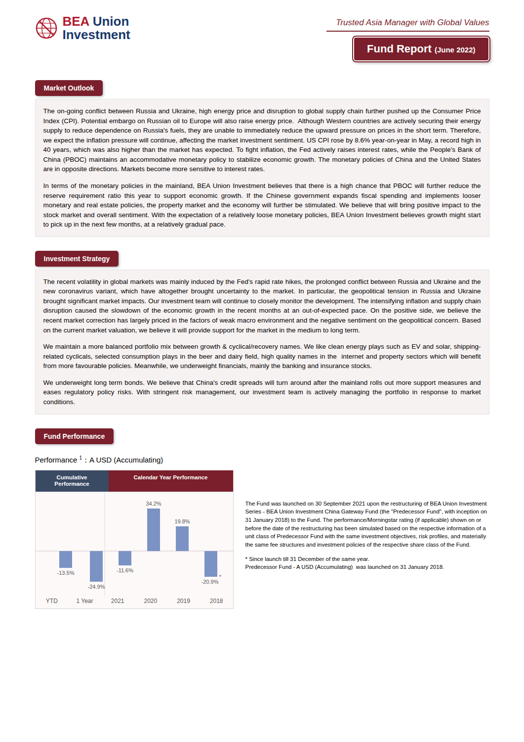BEA Union
Investment
Trusted Asia Manager with Global Values
Fund Report (June 2022)
Market Outlook
The on-going conflict between Russia and Ukraine, high energy price and disruption to global supply chain further pushed up the Consumer Price Index (CPI). Potential embargo on Russian oil to Europe will also raise energy price. Although Western countries are actively securing their energy supply to reduce dependence on Russia's fuels, they are unable to immediately reduce the upward pressure on prices in the short term. Therefore, we expect the inflation pressure will continue, affecting the market investment sentiment. US CPI rose by 8.6% year-on-year in May, a record high in 40 years, which was also higher than the market has expected. To fight inflation, the Fed actively raises interest rates, while the People's Bank of China (PBOC) maintains an accommodative monetary policy to stabilize economic growth. The monetary policies of China and the United States are in opposite directions. Markets become more sensitive to interest rates.
In terms of the monetary policies in the mainland, BEA Union Investment believes that there is a high chance that PBOC will further reduce the reserve requirement ratio this year to support economic growth. If the Chinese government expands fiscal spending and implements looser monetary and real estate policies, the property market and the economy will further be stimulated. We believe that will bring positive impact to the stock market and overall sentiment. With the expectation of a relatively loose monetary policies, BEA Union Investment believes growth might start to pick up in the next few months, at a relatively gradual pace.
Investment Strategy
The recent volatility in global markets was mainly induced by the Fed's rapid rate hikes, the prolonged conflict between Russia and Ukraine and the new coronavirus variant, which have altogether brought uncertainty to the market. In particular, the geopolitical tension in Russia and Ukraine brought significant market impacts. Our investment team will continue to closely monitor the development. The intensifying inflation and supply chain disruption caused the slowdown of the economic growth in the recent months at an out-of-expected pace. On the positive side, we believe the recent market correction has largely priced in the factors of weak macro environment and the negative sentiment on the geopolitical concern. Based on the current market valuation, we believe it will provide support for the market in the medium to long term.
We maintain a more balanced portfolio mix between growth & cyclical/recovery names. We like clean energy plays such as EV and solar, shipping-related cyclicals, selected consumption plays in the beer and dairy field, high quality names in the internet and property sectors which will benefit from more favourable policies. Meanwhile, we underweight financials, mainly the banking and insurance stocks.
We underweight long term bonds. We believe that China's credit spreads will turn around after the mainland rolls out more support measures and eases regulatory policy risks. With stringent risk management, our investment team is actively managing the portfolio in response to market conditions.
Fund Performance
Performance 1：A USD (Accumulating)
Cumulative
Performance
Calendar Year Performance
-13.5% -24.9% -11.6% 34.2% 19.8% -20.9% *
YTD
1 Year
2021
2020
2019
2018
The Fund was launched on 30 September 2021 upon the restructuring of BEA Union Investment Series - BEA Union Investment China Gateway Fund (the "Predecessor Fund", with inception on 31 January 2018) to the Fund. The performance/Morningstar rating (if applicable) shown on or before the date of the restructuring has been simulated based on the respective information of a unit class of Predecessor Fund with the same investment objectives, risk profiles, and materially the same fee structures and investment policies of the respective share class of the Fund.
* Since launch till 31 December of the same year.
Predecessor Fund - A USD (Accumulating) was launched on 31 January 2018.